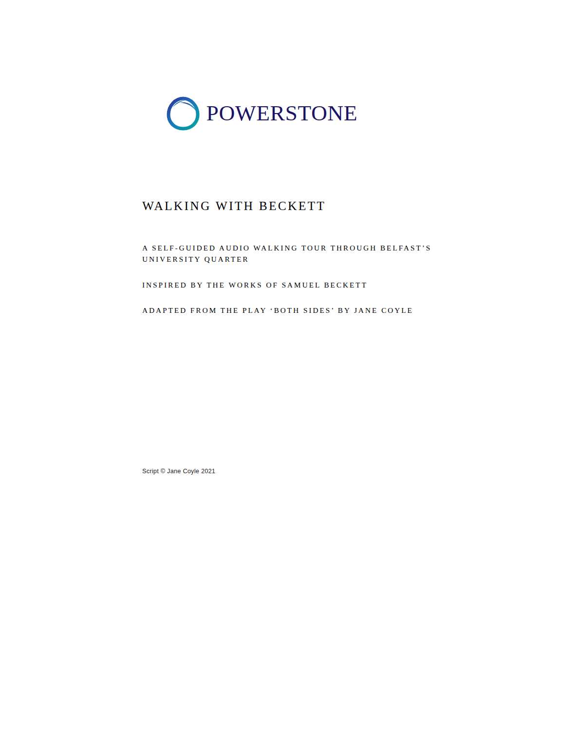POWERSTONE
Walking with Beckett
A self-guided audio walking tour through Belfast’s University Quarter
Inspired by the works of Samuel Beckett
Adapted from the play ‘Both Sides’ by Jane Coyle
Script © Jane Coyle 2021